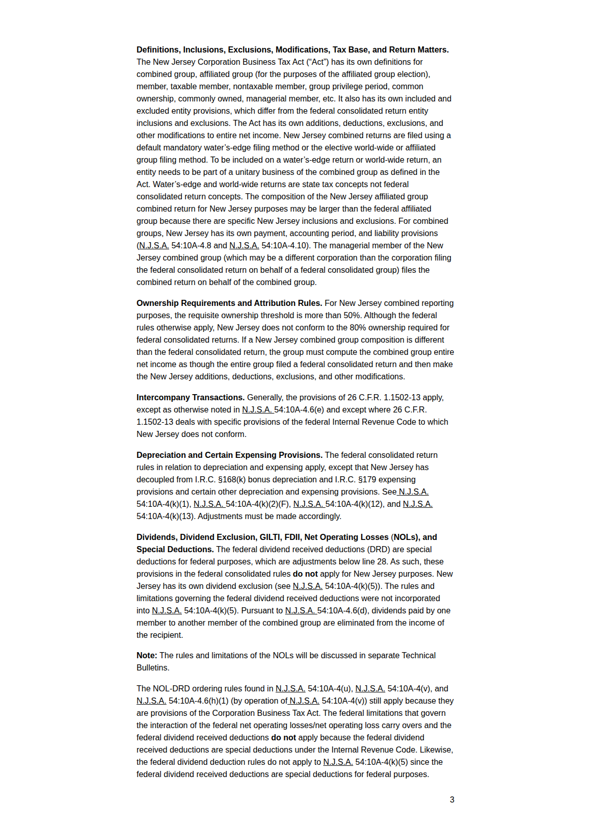Definitions, Inclusions, Exclusions, Modifications, Tax Base, and Return Matters. The New Jersey Corporation Business Tax Act (“Act”) has its own definitions for combined group, affiliated group (for the purposes of the affiliated group election), member, taxable member, nontaxable member, group privilege period, common ownership, commonly owned, managerial member, etc. It also has its own included and excluded entity provisions, which differ from the federal consolidated return entity inclusions and exclusions. The Act has its own additions, deductions, exclusions, and other modifications to entire net income. New Jersey combined returns are filed using a default mandatory water’s-edge filing method or the elective world-wide or affiliated group filing method. To be included on a water’s-edge return or world-wide return, an entity needs to be part of a unitary business of the combined group as defined in the Act. Water’s-edge and world-wide returns are state tax concepts not federal consolidated return concepts. The composition of the New Jersey affiliated group combined return for New Jersey purposes may be larger than the federal affiliated group because there are specific New Jersey inclusions and exclusions. For combined groups, New Jersey has its own payment, accounting period, and liability provisions (N.J.S.A. 54:10A-4.8 and N.J.S.A. 54:10A-4.10). The managerial member of the New Jersey combined group (which may be a different corporation than the corporation filing the federal consolidated return on behalf of a federal consolidated group) files the combined return on behalf of the combined group.
Ownership Requirements and Attribution Rules. For New Jersey combined reporting purposes, the requisite ownership threshold is more than 50%. Although the federal rules otherwise apply, New Jersey does not conform to the 80% ownership required for federal consolidated returns. If a New Jersey combined group composition is different than the federal consolidated return, the group must compute the combined group entire net income as though the entire group filed a federal consolidated return and then make the New Jersey additions, deductions, exclusions, and other modifications.
Intercompany Transactions. Generally, the provisions of 26 C.F.R. 1.1502-13 apply, except as otherwise noted in N.J.S.A. 54:10A-4.6(e) and except where 26 C.F.R. 1.1502-13 deals with specific provisions of the federal Internal Revenue Code to which New Jersey does not conform.
Depreciation and Certain Expensing Provisions. The federal consolidated return rules in relation to depreciation and expensing apply, except that New Jersey has decoupled from I.R.C. §168(k) bonus depreciation and I.R.C. §179 expensing provisions and certain other depreciation and expensing provisions. See N.J.S.A. 54:10A-4(k)(1), N.J.S.A. 54:10A-4(k)(2)(F), N.J.S.A. 54:10A-4(k)(12), and N.J.S.A. 54:10A-4(k)(13). Adjustments must be made accordingly.
Dividends, Dividend Exclusion, GILTI, FDII, Net Operating Losses (NOLs), and Special Deductions. The federal dividend received deductions (DRD) are special deductions for federal purposes, which are adjustments below line 28. As such, these provisions in the federal consolidated rules do not apply for New Jersey purposes. New Jersey has its own dividend exclusion (see N.J.S.A. 54:10A-4(k)(5)). The rules and limitations governing the federal dividend received deductions were not incorporated into N.J.S.A. 54:10A-4(k)(5). Pursuant to N.J.S.A. 54:10A-4.6(d), dividends paid by one member to another member of the combined group are eliminated from the income of the recipient.
Note: The rules and limitations of the NOLs will be discussed in separate Technical Bulletins.
The NOL-DRD ordering rules found in N.J.S.A. 54:10A-4(u), N.J.S.A. 54:10A-4(v), and N.J.S.A. 54:10A-4.6(h)(1) (by operation of N.J.S.A. 54:10A-4(v)) still apply because they are provisions of the Corporation Business Tax Act. The federal limitations that govern the interaction of the federal net operating losses/net operating loss carry overs and the federal dividend received deductions do not apply because the federal dividend received deductions are special deductions under the Internal Revenue Code. Likewise, the federal dividend deduction rules do not apply to N.J.S.A. 54:10A-4(k)(5) since the federal dividend received deductions are special deductions for federal purposes.
3